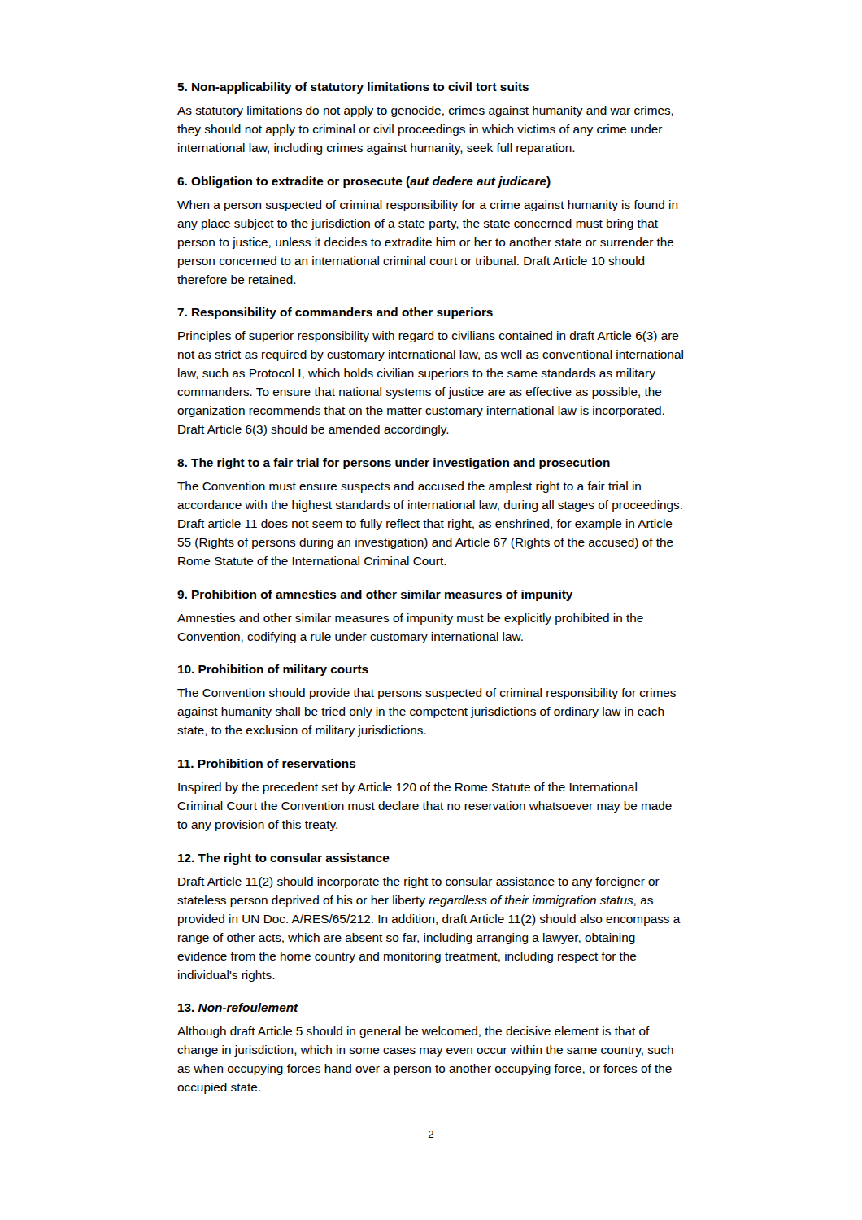5. Non-applicability of statutory limitations to civil tort suits
As statutory limitations do not apply to genocide, crimes against humanity and war crimes, they should not apply to criminal or civil proceedings in which victims of any crime under international law, including crimes against humanity, seek full reparation.
6. Obligation to extradite or prosecute (aut dedere aut judicare)
When a person suspected of criminal responsibility for a crime against humanity is found in any place subject to the jurisdiction of a state party, the state concerned must bring that person to justice, unless it decides to extradite him or her to another state or surrender the person concerned to an international criminal court or tribunal. Draft Article 10 should therefore be retained.
7. Responsibility of commanders and other superiors
Principles of superior responsibility with regard to civilians contained in draft Article 6(3) are not as strict as required by customary international law, as well as conventional international law, such as Protocol I, which holds civilian superiors to the same standards as military commanders. To ensure that national systems of justice are as effective as possible, the organization recommends that on the matter customary international law is incorporated. Draft Article 6(3) should be amended accordingly.
8. The right to a fair trial for persons under investigation and prosecution
The Convention must ensure suspects and accused the amplest right to a fair trial in accordance with the highest standards of international law, during all stages of proceedings. Draft article 11 does not seem to fully reflect that right, as enshrined, for example in Article 55 (Rights of persons during an investigation) and Article 67 (Rights of the accused) of the Rome Statute of the International Criminal Court.
9. Prohibition of amnesties and other similar measures of impunity
Amnesties and other similar measures of impunity must be explicitly prohibited in the Convention, codifying a rule under customary international law.
10. Prohibition of military courts
The Convention should provide that persons suspected of criminal responsibility for crimes against humanity shall be tried only in the competent jurisdictions of ordinary law in each state, to the exclusion of military jurisdictions.
11. Prohibition of reservations
Inspired by the precedent set by Article 120 of the Rome Statute of the International Criminal Court the Convention must declare that no reservation whatsoever may be made to any provision of this treaty.
12. The right to consular assistance
Draft Article 11(2) should incorporate the right to consular assistance to any foreigner or stateless person deprived of his or her liberty regardless of their immigration status, as provided in UN Doc. A/RES/65/212. In addition, draft Article 11(2) should also encompass a range of other acts, which are absent so far, including arranging a lawyer, obtaining evidence from the home country and monitoring treatment, including respect for the individual's rights.
13. Non-refoulement
Although draft Article 5 should in general be welcomed, the decisive element is that of change in jurisdiction, which in some cases may even occur within the same country, such as when occupying forces hand over a person to another occupying force, or forces of the occupied state.
2